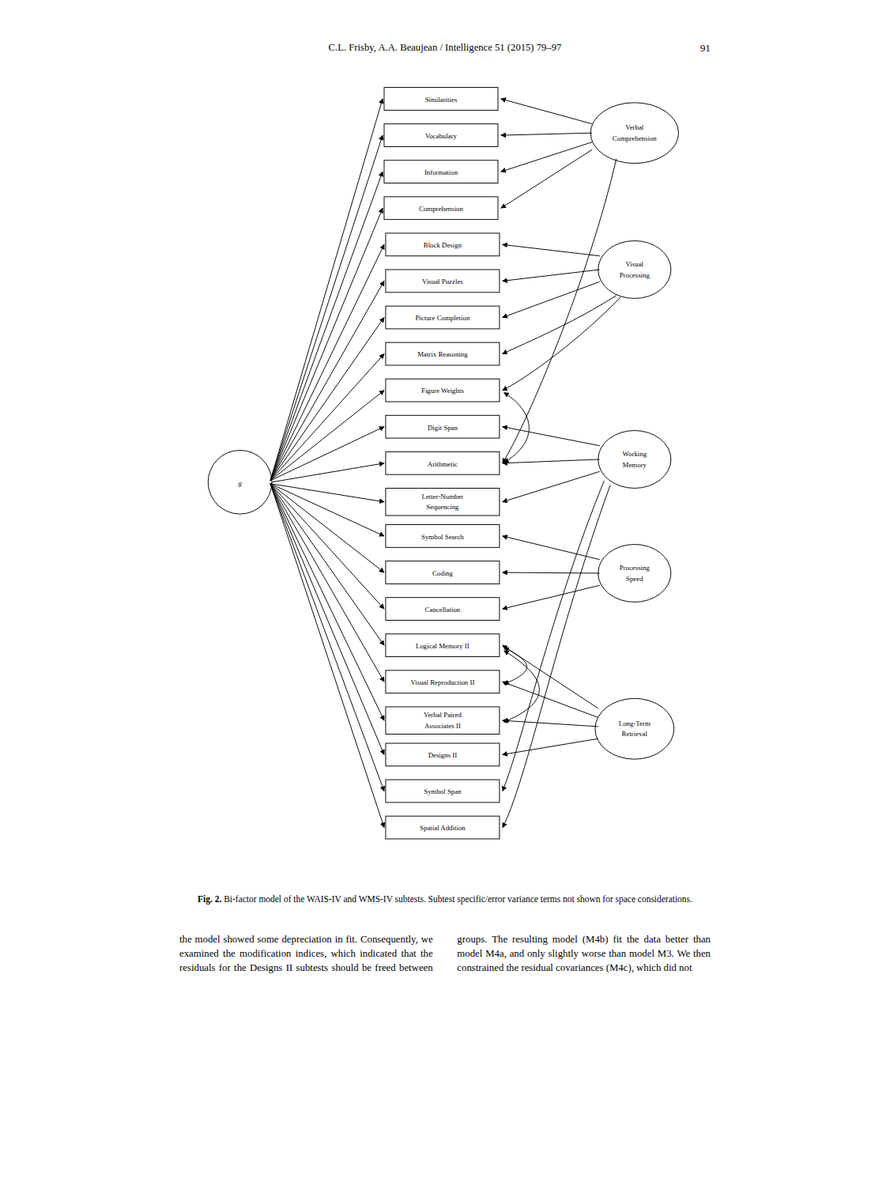C.L. Frisby, A.A. Beaujean / Intelligence 51 (2015) 79–97
91
Bi-factor model of the WAIS-IV and WMS-IV subtests A path diagram. A general factor g on the left has arrows to twenty-one subtest rectangles arranged vertically in the middle. Five group factors on the right (Verbal Comprehension, Visual Processing, Working Memory, Processing Speed, Long-Term Retrieval) have arrows to their respective subtests. Curved double-headed arrows indicate residual covariances between Figure Weights and Arithmetic, and among Logical Memory II, Visual Reproduction II, and Verbal Paired Associates II. g Similarities Vocabulary Information Comprehension Block Design Visual Puzzles Picture Completion Matrix Reasoning Figure Weights Digit Span Arithmetic Letter-Number Sequencing Symbol Search Coding Cancellation Logical Memory II Visual Reproduction II Verbal Paired Associates II Designs II Symbol Span Spatial Addition Verbal Comprehension Visual Processing Working Memory Processing Speed Long-Term Retrieval
Fig. 2. Bi-factor model of the WAIS-IV and WMS-IV subtests. Subtest specific/error variance terms not shown for space considerations.
the model showed some depreciation in fit. Consequently, we examined the modification indices, which indicated that the residuals for the Designs II subtests should be freed between groups. The resulting model (M4b) fit the data better than model M4a, and only slightly worse than model M3. We then constrained the residual covariances (M4c), which did not